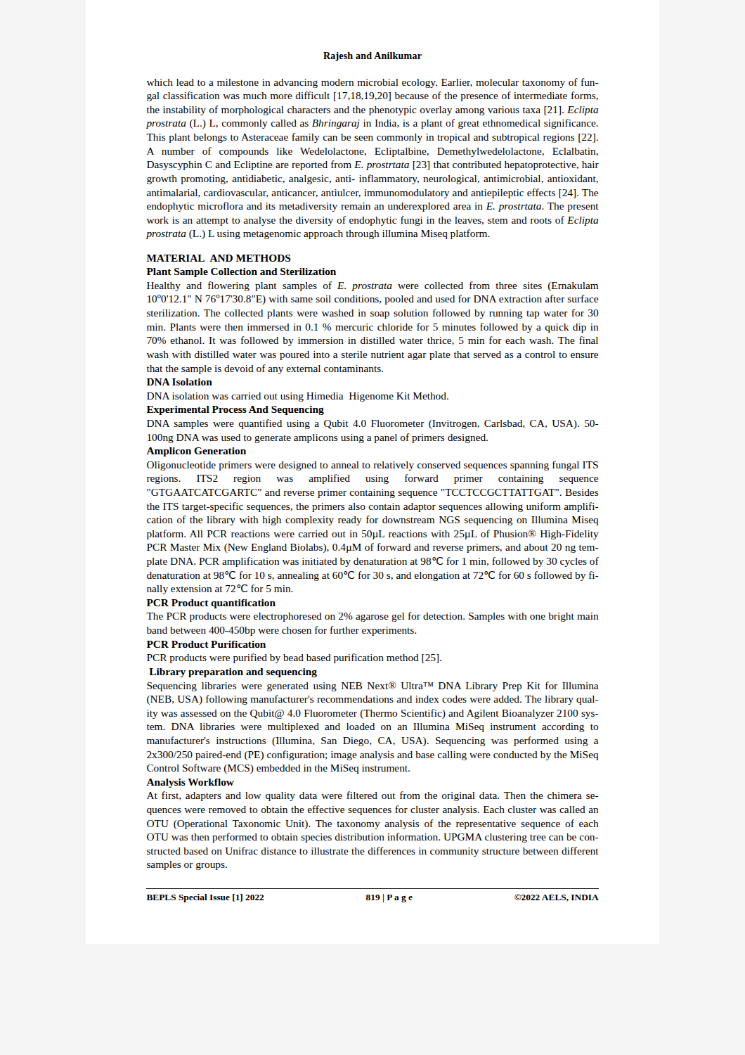Rajesh and Anilkumar
which lead to a milestone in advancing modern microbial ecology. Earlier, molecular taxonomy of fungal classification was much more difficult [17,18,19,20] because of the presence of intermediate forms, the instability of morphological characters and the phenotypic overlay among various taxa [21]. Eclipta prostrata (L.) L, commonly called as Bhringaraj in India, is a plant of great ethnomedical significance. This plant belongs to Asteraceae family can be seen commonly in tropical and subtropical regions [22]. A number of compounds like Wedelolactone, Ecliptalbine, Demethylwedelolactone, Eclalbatin, Dasyscyphin C and Ecliptine are reported from E. prostrtata [23] that contributed hepatoprotective, hair growth promoting, antidiabetic, analgesic, anti- inflammatory, neurological, antimicrobial, antioxidant, antimalarial, cardiovascular, anticancer, antiulcer, immunomodulatory and antiepileptic effects [24]. The endophytic microflora and its metadiversity remain an underexplored area in E. prostrtata. The present work is an attempt to analyse the diversity of endophytic fungi in the leaves, stem and roots of Eclipta prostrata (L.) L using metagenomic approach through illumina Miseq platform.
MATERIAL AND METHODS
Plant Sample Collection and Sterilization
Healthy and flowering plant samples of E. prostrata were collected from three sites (Ernakulam 10o0'12.1" N 76o17'30.8"E) with same soil conditions, pooled and used for DNA extraction after surface sterilization. The collected plants were washed in soap solution followed by running tap water for 30 min. Plants were then immersed in 0.1 % mercuric chloride for 5 minutes followed by a quick dip in 70% ethanol. It was followed by immersion in distilled water thrice, 5 min for each wash. The final wash with distilled water was poured into a sterile nutrient agar plate that served as a control to ensure that the sample is devoid of any external contaminants.
DNA Isolation
DNA isolation was carried out using Himedia Higenome Kit Method.
Experimental Process And Sequencing
DNA samples were quantified using a Qubit 4.0 Fluorometer (Invitrogen, Carlsbad, CA, USA). 50-100ng DNA was used to generate amplicons using a panel of primers designed.
Amplicon Generation
Oligonucleotide primers were designed to anneal to relatively conserved sequences spanning fungal ITS regions. ITS2 region was amplified using forward primer containing sequence "GTGAATCATCGARTC" and reverse primer containing sequence "TCCTCCGCTTATTGAT". Besides the ITS target-specific sequences, the primers also contain adaptor sequences allowing uniform amplification of the library with high complexity ready for downstream NGS sequencing on Illumina Miseq platform. All PCR reactions were carried out in 50µL reactions with 25µL of Phusion® High-Fidelity PCR Master Mix (New England Biolabs), 0.4µM of forward and reverse primers, and about 20 ng template DNA. PCR amplification was initiated by denaturation at 98℃ for 1 min, followed by 30 cycles of denaturation at 98℃ for 10 s, annealing at 60℃ for 30 s, and elongation at 72℃ for 60 s followed by finally extension at 72℃ for 5 min.
PCR Product quantification
The PCR products were electrophoresed on 2% agarose gel for detection. Samples with one bright main band between 400-450bp were chosen for further experiments.
PCR Product Purification
PCR products were purified by bead based purification method [25].
Library preparation and sequencing
Sequencing libraries were generated using NEB Next® Ultra™ DNA Library Prep Kit for Illumina (NEB, USA) following manufacturer's recommendations and index codes were added. The library quality was assessed on the Qubit@ 4.0 Fluorometer (Thermo Scientific) and Agilent Bioanalyzer 2100 system. DNA libraries were multiplexed and loaded on an Illumina MiSeq instrument according to manufacturer's instructions (Illumina, San Diego, CA, USA). Sequencing was performed using a 2x300/250 paired-end (PE) configuration; image analysis and base calling were conducted by the MiSeq Control Software (MCS) embedded in the MiSeq instrument.
Analysis Workflow
At first, adapters and low quality data were filtered out from the original data. Then the chimera sequences were removed to obtain the effective sequences for cluster analysis. Each cluster was called an OTU (Operational Taxonomic Unit). The taxonomy analysis of the representative sequence of each OTU was then performed to obtain species distribution information. UPGMA clustering tree can be constructed based on Unifrac distance to illustrate the differences in community structure between different samples or groups.
BEPLS Special Issue [1] 2022
819 | P a g e
©2022 AELS, INDIA